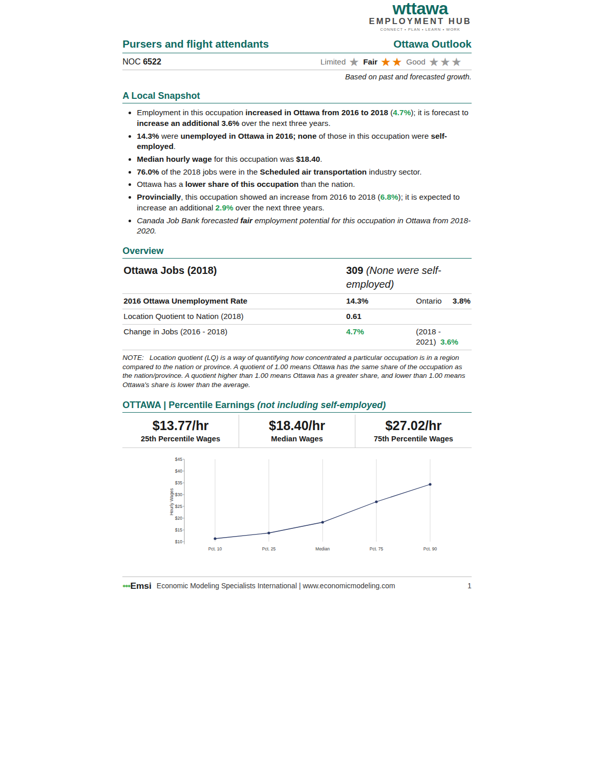wttawa
EMPLOYMENT HUB
CONNECT • PLAN • LEARN • WORK
Pursers and flight attendants
Ottawa Outlook
NOC 6522
Limited ★ Fair ★★ Good ★★★
Based on past and forecasted growth.
A Local Snapshot
Employment in this occupation increased in Ottawa from 2016 to 2018 (4.7%); it is forecast to increase an additional 3.6% over the next three years.
14.3% were unemployed in Ottawa in 2016; none of those in this occupation were self-employed.
Median hourly wage for this occupation was $18.40.
76.0% of the 2018 jobs were in the Scheduled air transportation industry sector.
Ottawa has a lower share of this occupation than the nation.
Provincially, this occupation showed an increase from 2016 to 2018 (6.8%); it is expected to increase an additional 2.9% over the next three years.
Canada Job Bank forecasted fair employment potential for this occupation in Ottawa from 2018-2020.
Overview
| Ottawa Jobs (2018) | 309 (None were self-employed) |
| 2016 Ottawa Unemployment Rate | 14.3% | Ontario 3.8% |
| Location Quotient to Nation (2018) | 0.61 | |
| Change in Jobs (2016 - 2018) | 4.7% | (2018 - 2021) 3.6% |
NOTE: Location quotient (LQ) is a way of quantifying how concentrated a particular occupation is in a region compared to the nation or province. A quotient of 1.00 means Ottawa has the same share of the occupation as the nation/province. A quotient higher than 1.00 means Ottawa has a greater share, and lower than 1.00 means Ottawa's share is lower than the average.
OTTAWA | Percentile Earnings (not including self-employed)
| $13.77/hr 25th Percentile Wages | $18.40/hr Median Wages | $27.02/hr 75th Percentile Wages |
$45 $40 $35 $30 $25 $20 $15 $10 Hourly Wages Pct. 10 Pct. 25 Median Pct. 75 Pct. 90
•••Emsi
Economic Modeling Specialists International | www.economicmodeling.com
1